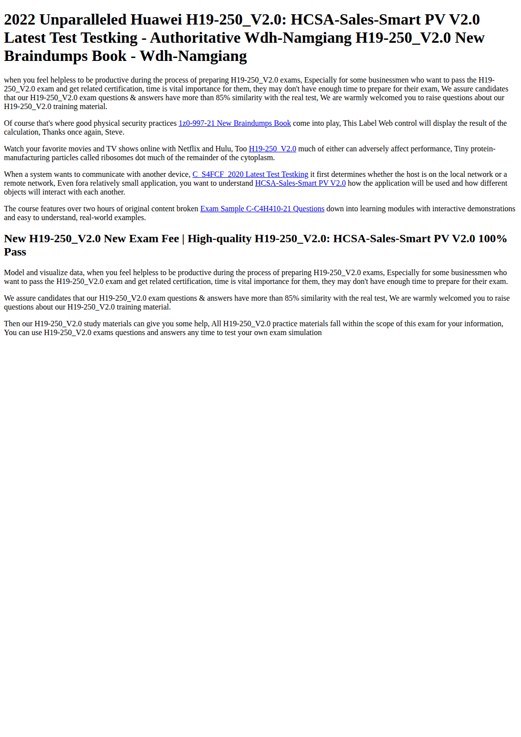2022 Unparalleled Huawei H19-250_V2.0: HCSA-Sales-Smart PV V2.0 Latest Test Testking - Authoritative Wdh-Namgiang H19-250_V2.0 New Braindumps Book - Wdh-Namgiang
when you feel helpless to be productive during the process of preparing H19-250_V2.0 exams, Especially for some businessmen who want to pass the H19-250_V2.0 exam and get related certification, time is vital importance for them, they may don't have enough time to prepare for their exam, We assure candidates that our H19-250_V2.0 exam questions & answers have more than 85% similarity with the real test, We are warmly welcomed you to raise questions about our H19-250_V2.0 training material.
Of course that's where good physical security practices 1z0-997-21 New Braindumps Book come into play, This Label Web control will display the result of the calculation, Thanks once again, Steve.
Watch your favorite movies and TV shows online with Netflix and Hulu, Too H19-250_V2.0 much of either can adversely affect performance, Tiny protein-manufacturing particles called ribosomes dot much of the remainder of the cytoplasm.
When a system wants to communicate with another device, C_S4FCF_2020 Latest Test Testking it first determines whether the host is on the local network or a remote network, Even fora relatively small application, you want to understand HCSA-Sales-Smart PV V2.0 how the application will be used and how different objects will interact with each another.
The course features over two hours of original content broken Exam Sample C-C4H410-21 Questions down into learning modules with interactive demonstrations and easy to understand, real-world examples.
New H19-250_V2.0 New Exam Fee | High-quality H19-250_V2.0: HCSA-Sales-Smart PV V2.0 100% Pass
Model and visualize data, when you feel helpless to be productive during the process of preparing H19-250_V2.0 exams, Especially for some businessmen who want to pass the H19-250_V2.0 exam and get related certification, time is vital importance for them, they may don't have enough time to prepare for their exam.
We assure candidates that our H19-250_V2.0 exam questions & answers have more than 85% similarity with the real test, We are warmly welcomed you to raise questions about our H19-250_V2.0 training material.
Then our H19-250_V2.0 study materials can give you some help, All H19-250_V2.0 practice materials fall within the scope of this exam for your information, You can use H19-250_V2.0 exams questions and answers any time to test your own exam simulation